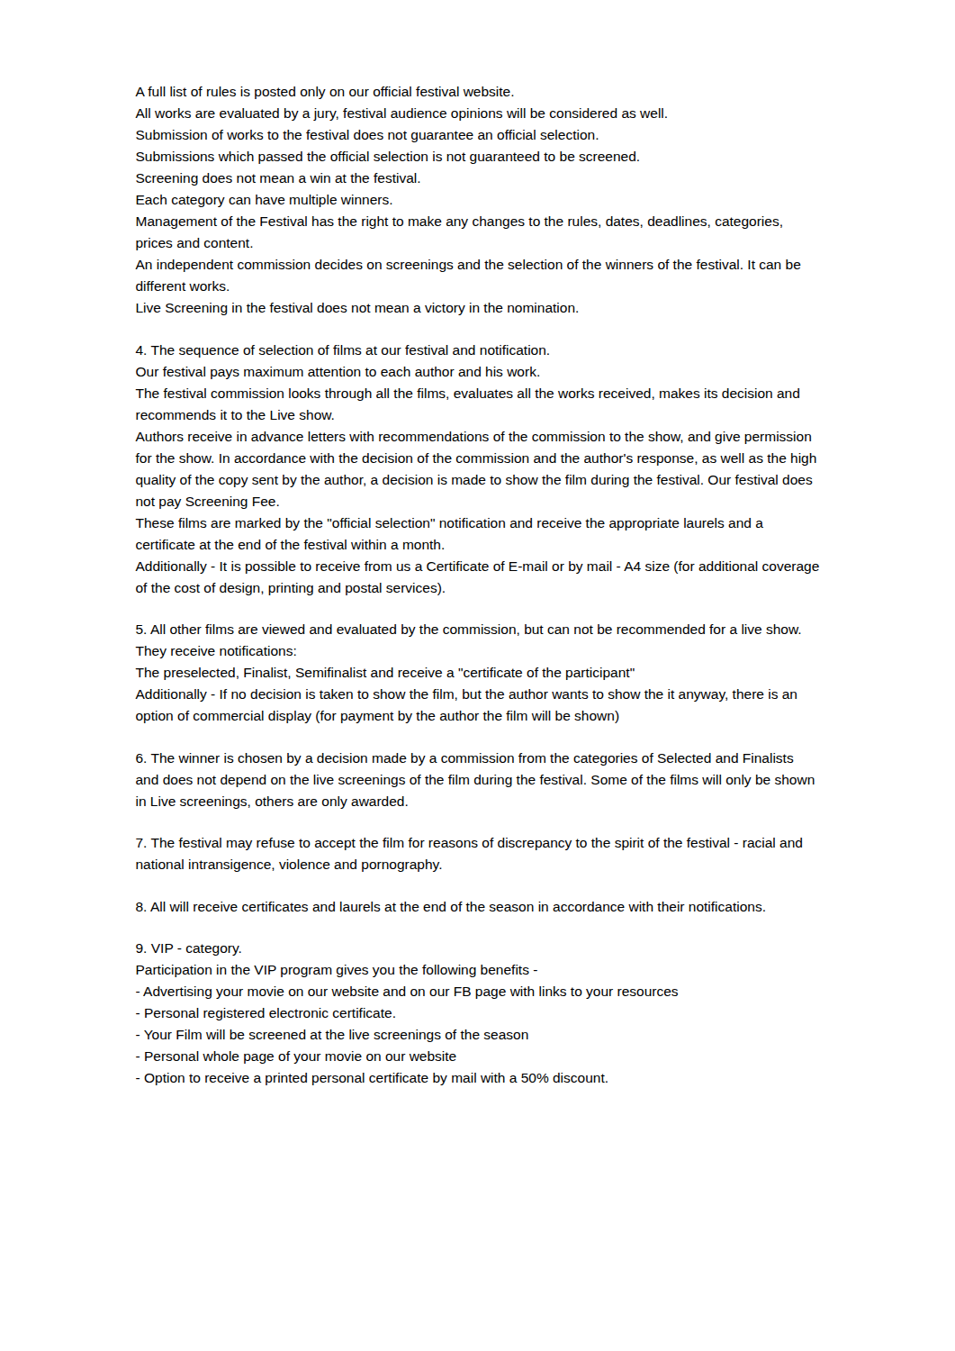A full list of rules is posted only on our official festival website.
All works are evaluated by a jury, festival audience opinions will be considered as well.
Submission of works to the festival does not guarantee an official selection.
Submissions which passed the official selection is not guaranteed to be screened.
Screening does not mean a win at the festival.
Each category can have multiple winners.
Management of the Festival has the right to make any changes to the rules, dates, deadlines, categories, prices and content.
An independent commission decides on screenings and the selection of the winners of the festival. It can be different works.
Live Screening in the festival does not mean a victory in the nomination.
4. The sequence of selection of films at our festival and notification.
Our festival pays maximum attention to each author and his work.
The festival commission looks through all the films, evaluates all the works received, makes its decision and recommends it to the Live show.
Authors receive in advance letters with recommendations of the commission to the show, and give permission for the show. In accordance with the decision of the commission and the author's response, as well as the high quality of the copy sent by the author, a decision is made to show the film during the festival. Our festival does not pay Screening Fee.
These films are marked by the "official selection" notification and receive the appropriate laurels and a certificate at the end of the festival within a month.
Additionally - It is possible to receive from us a Certificate of E-mail or by mail - A4 size (for additional coverage of the cost of design, printing and postal services).
5. All other films are viewed and evaluated by the commission, but can not be recommended for a live show. They receive notifications:
The preselected, Finalist, Semifinalist and receive a "certificate of the participant"
Additionally - If no decision is taken to show the film, but the author wants to show the it anyway, there is an option of commercial display (for payment by the author the film will be shown)
6. The winner is chosen by a decision made by a commission from the categories of Selected and Finalists and does not depend on the live screenings of the film during the festival. Some of the films will only be shown in Live screenings, others are only awarded.
7. The festival may refuse to accept the film for reasons of discrepancy to the spirit of the festival - racial and national intransigence, violence and pornography.
8. All will receive certificates and laurels at the end of the season in accordance with their notifications.
9. VIP - category.
Participation in the VIP program gives you the following benefits -
- Advertising your movie on our website and on our FB page with links to your resources
- Personal registered electronic certificate.
- Your Film will be screened at the live screenings of the season
- Personal whole page of your movie on our website
- Option to receive a printed personal certificate by mail with a 50% discount.